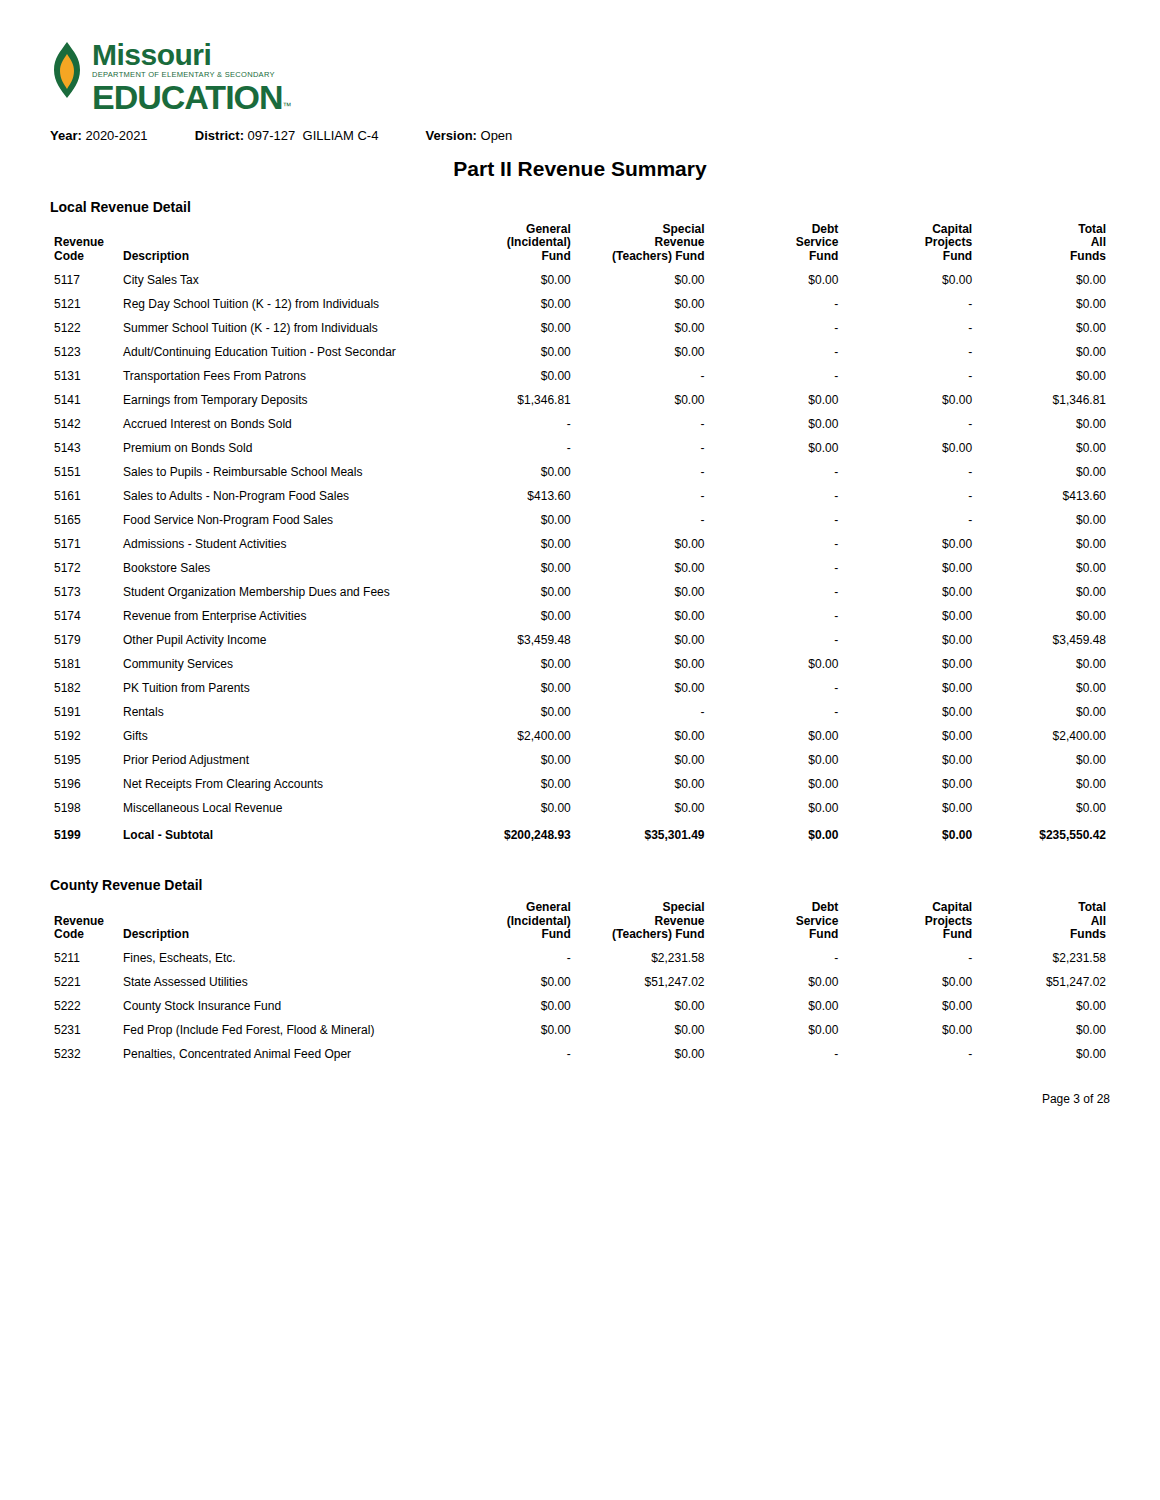Missouri
DEPARTMENT OF ELEMENTARY & SECONDARY
EDUCATION™
Year: 2020-2021 District: 097-127 GILLIAM C-4 Version: Open
Part II Revenue Summary
Local Revenue Detail
| Revenue Code | Description | General (Incidental) Fund | Special Revenue (Teachers) Fund | Debt Service Fund | Capital Projects Fund | Total All Funds |
| --- | --- | --- | --- | --- | --- | --- |
| 5117 | City Sales Tax | $0.00 | $0.00 | $0.00 | $0.00 | $0.00 |
| 5121 | Reg Day School Tuition (K - 12) from Individuals | $0.00 | $0.00 | - | - | $0.00 |
| 5122 | Summer School Tuition (K - 12) from Individuals | $0.00 | $0.00 | - | - | $0.00 |
| 5123 | Adult/Continuing Education Tuition - Post Secondar | $0.00 | $0.00 | - | - | $0.00 |
| 5131 | Transportation Fees From Patrons | $0.00 | - | - | - | $0.00 |
| 5141 | Earnings from Temporary Deposits | $1,346.81 | $0.00 | $0.00 | $0.00 | $1,346.81 |
| 5142 | Accrued Interest on Bonds Sold | - | - | $0.00 | - | $0.00 |
| 5143 | Premium on Bonds Sold | - | - | $0.00 | $0.00 | $0.00 |
| 5151 | Sales to Pupils - Reimbursable School Meals | $0.00 | - | - | - | $0.00 |
| 5161 | Sales to Adults - Non-Program Food Sales | $413.60 | - | - | - | $413.60 |
| 5165 | Food Service Non-Program Food Sales | $0.00 | - | - | - | $0.00 |
| 5171 | Admissions - Student Activities | $0.00 | $0.00 | - | $0.00 | $0.00 |
| 5172 | Bookstore Sales | $0.00 | $0.00 | - | $0.00 | $0.00 |
| 5173 | Student Organization Membership Dues and Fees | $0.00 | $0.00 | - | $0.00 | $0.00 |
| 5174 | Revenue from Enterprise Activities | $0.00 | $0.00 | - | $0.00 | $0.00 |
| 5179 | Other Pupil Activity Income | $3,459.48 | $0.00 | - | $0.00 | $3,459.48 |
| 5181 | Community Services | $0.00 | $0.00 | $0.00 | $0.00 | $0.00 |
| 5182 | PK Tuition from Parents | $0.00 | $0.00 | - | $0.00 | $0.00 |
| 5191 | Rentals | $0.00 | - | - | $0.00 | $0.00 |
| 5192 | Gifts | $2,400.00 | $0.00 | $0.00 | $0.00 | $2,400.00 |
| 5195 | Prior Period Adjustment | $0.00 | $0.00 | $0.00 | $0.00 | $0.00 |
| 5196 | Net Receipts From Clearing Accounts | $0.00 | $0.00 | $0.00 | $0.00 | $0.00 |
| 5198 | Miscellaneous Local Revenue | $0.00 | $0.00 | $0.00 | $0.00 | $0.00 |
| 5199 | Local - Subtotal | $200,248.93 | $35,301.49 | $0.00 | $0.00 | $235,550.42 |
County Revenue Detail
| Revenue Code | Description | General (Incidental) Fund | Special Revenue (Teachers) Fund | Debt Service Fund | Capital Projects Fund | Total All Funds |
| --- | --- | --- | --- | --- | --- | --- |
| 5211 | Fines, Escheats, Etc. | - | $2,231.58 | - | - | $2,231.58 |
| 5221 | State Assessed Utilities | $0.00 | $51,247.02 | $0.00 | $0.00 | $51,247.02 |
| 5222 | County Stock Insurance Fund | $0.00 | $0.00 | $0.00 | $0.00 | $0.00 |
| 5231 | Fed Prop (Include Fed Forest, Flood & Mineral) | $0.00 | $0.00 | $0.00 | $0.00 | $0.00 |
| 5232 | Penalties, Concentrated Animal Feed Oper | - | $0.00 | - | - | $0.00 |
Page 3 of 28